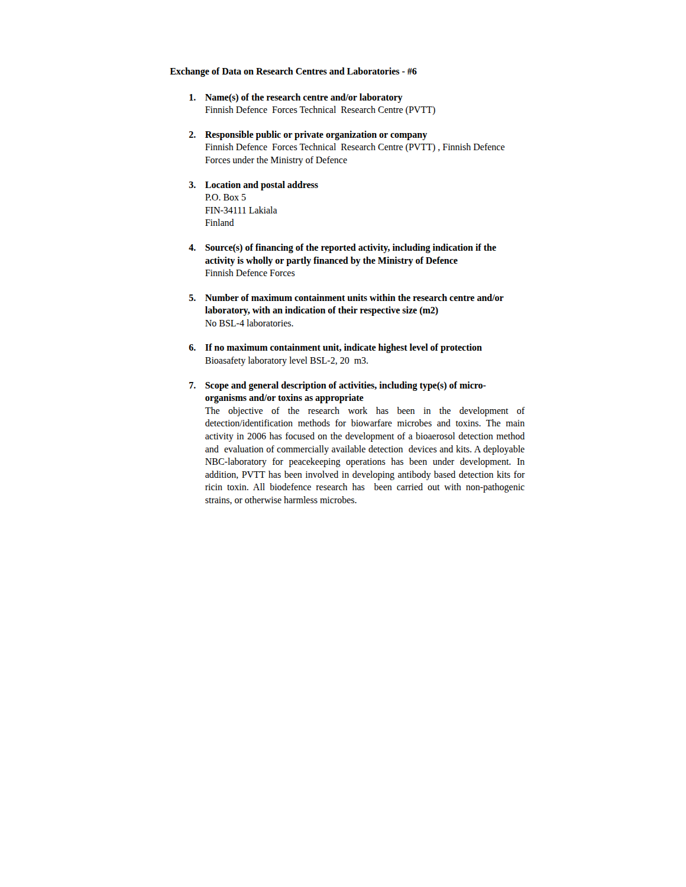Exchange of Data on Research Centres and Laboratories - #6
Name(s) of the research centre and/or laboratory Finnish Defence Forces Technical Research Centre (PVTT)
Responsible public or private organization or company Finnish Defence Forces Technical Research Centre (PVTT) , Finnish Defence Forces under the Ministry of Defence
Location and postal address P.O. Box 5
FIN-34111 Lakiala
Finland
Source(s) of financing of the reported activity, including indication if the activity is wholly or partly financed by the Ministry of Defence Finnish Defence Forces
Number of maximum containment units within the research centre and/or laboratory, with an indication of their respective size (m2) No BSL-4 laboratories.
If no maximum containment unit, indicate highest level of protection Bioasafety laboratory level BSL-2, 20 m3.
Scope and general description of activities, including type(s) of micro-organisms and/or toxins as appropriate The objective of the research work has been in the development of detection/identification methods for biowarfare microbes and toxins. The main activity in 2006 has focused on the development of a bioaerosol detection method and evaluation of commercially available detection devices and kits. A deployable NBC-laboratory for peacekeeping operations has been under development. In addition, PVTT has been involved in developing antibody based detection kits for ricin toxin. All biodefence research has been carried out with non-pathogenic strains, or otherwise harmless microbes.